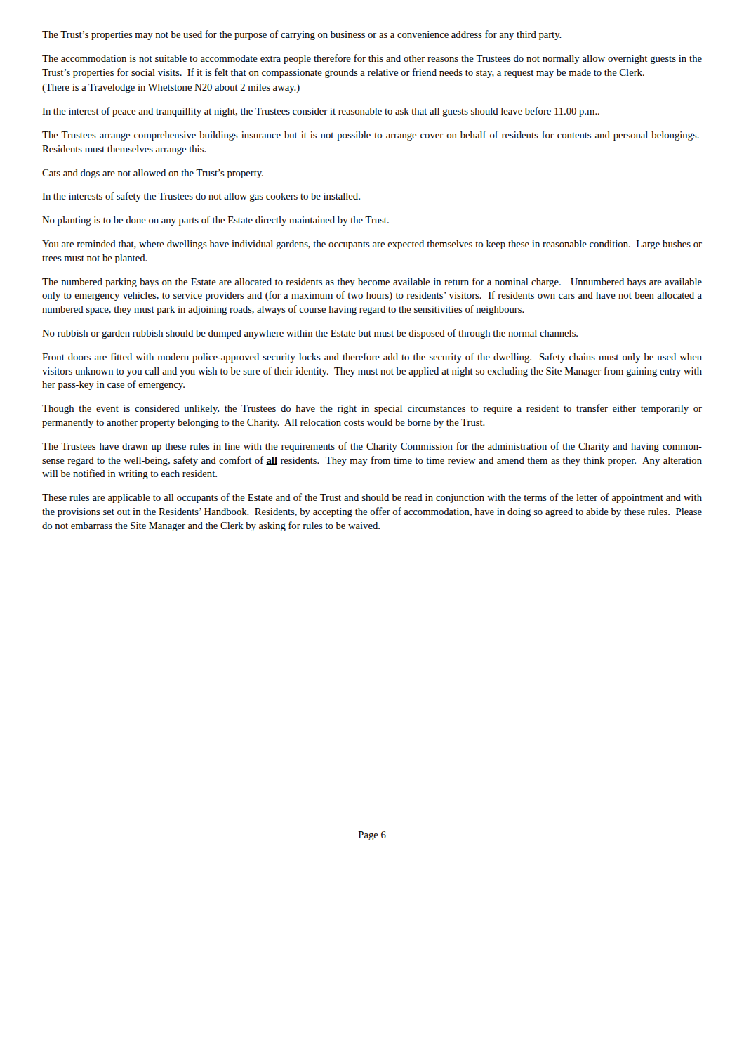The Trust’s properties may not be used for the purpose of carrying on business or as a convenience address for any third party.
The accommodation is not suitable to accommodate extra people therefore for this and other reasons the Trustees do not normally allow overnight guests in the Trust’s properties for social visits. If it is felt that on compassionate grounds a relative or friend needs to stay, a request may be made to the Clerk.
(There is a Travelodge in Whetstone N20 about 2 miles away.)
In the interest of peace and tranquillity at night, the Trustees consider it reasonable to ask that all guests should leave before 11.00 p.m..
The Trustees arrange comprehensive buildings insurance but it is not possible to arrange cover on behalf of residents for contents and personal belongings. Residents must themselves arrange this.
Cats and dogs are not allowed on the Trust’s property.
In the interests of safety the Trustees do not allow gas cookers to be installed.
No planting is to be done on any parts of the Estate directly maintained by the Trust.
You are reminded that, where dwellings have individual gardens, the occupants are expected themselves to keep these in reasonable condition. Large bushes or trees must not be planted.
The numbered parking bays on the Estate are allocated to residents as they become available in return for a nominal charge. Unnumbered bays are available only to emergency vehicles, to service providers and (for a maximum of two hours) to residents’ visitors. If residents own cars and have not been allocated a numbered space, they must park in adjoining roads, always of course having regard to the sensitivities of neighbours.
No rubbish or garden rubbish should be dumped anywhere within the Estate but must be disposed of through the normal channels.
Front doors are fitted with modern police-approved security locks and therefore add to the security of the dwelling. Safety chains must only be used when visitors unknown to you call and you wish to be sure of their identity. They must not be applied at night so excluding the Site Manager from gaining entry with her pass-key in case of emergency.
Though the event is considered unlikely, the Trustees do have the right in special circumstances to require a resident to transfer either temporarily or permanently to another property belonging to the Charity. All relocation costs would be borne by the Trust.
The Trustees have drawn up these rules in line with the requirements of the Charity Commission for the administration of the Charity and having common-sense regard to the well-being, safety and comfort of all residents. They may from time to time review and amend them as they think proper. Any alteration will be notified in writing to each resident.
These rules are applicable to all occupants of the Estate and of the Trust and should be read in conjunction with the terms of the letter of appointment and with the provisions set out in the Residents’ Handbook. Residents, by accepting the offer of accommodation, have in doing so agreed to abide by these rules. Please do not embarrass the Site Manager and the Clerk by asking for rules to be waived.
Page 6